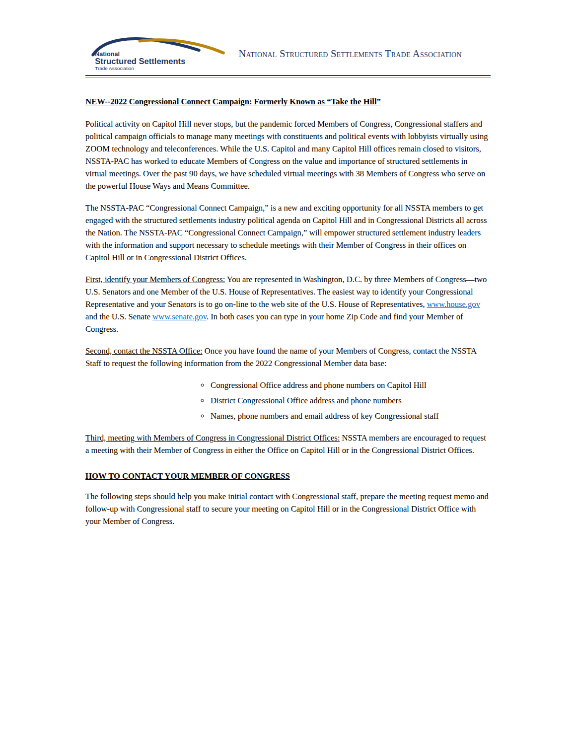National Structured Settlements Trade Association National Structured Settlements Trade Association
National Structured Settlements Trade Association
NEW--2022 Congressional Connect Campaign: Formerly Known as “Take the Hill”
Political activity on Capitol Hill never stops, but the pandemic forced Members of Congress, Congressional staffers and political campaign officials to manage many meetings with constituents and political events with lobbyists virtually using ZOOM technology and teleconferences. While the U.S. Capitol and many Capitol Hill offices remain closed to visitors, NSSTA-PAC has worked to educate Members of Congress on the value and importance of structured settlements in virtual meetings. Over the past 90 days, we have scheduled virtual meetings with 38 Members of Congress who serve on the powerful House Ways and Means Committee.
The NSSTA-PAC “Congressional Connect Campaign,” is a new and exciting opportunity for all NSSTA members to get engaged with the structured settlements industry political agenda on Capitol Hill and in Congressional Districts all across the Nation. The NSSTA-PAC “Congressional Connect Campaign,” will empower structured settlement industry leaders with the information and support necessary to schedule meetings with their Member of Congress in their offices on Capitol Hill or in Congressional District Offices.
First, identify your Members of Congress: You are represented in Washington, D.C. by three Members of Congress—two U.S. Senators and one Member of the U.S. House of Representatives. The easiest way to identify your Congressional Representative and your Senators is to go on-line to the web site of the U.S. House of Representatives, www.house.gov and the U.S. Senate www.senate.gov. In both cases you can type in your home Zip Code and find your Member of Congress.
Second, contact the NSSTA Office: Once you have found the name of your Members of Congress, contact the NSSTA Staff to request the following information from the 2022 Congressional Member data base:
Congressional Office address and phone numbers on Capitol Hill
District Congressional Office address and phone numbers
Names, phone numbers and email address of key Congressional staff
Third, meeting with Members of Congress in Congressional District Offices: NSSTA members are encouraged to request a meeting with their Member of Congress in either the Office on Capitol Hill or in the Congressional District Offices.
HOW TO CONTACT YOUR MEMBER OF CONGRESS
The following steps should help you make initial contact with Congressional staff, prepare the meeting request memo and follow-up with Congressional staff to secure your meeting on Capitol Hill or in the Congressional District Office with your Member of Congress.